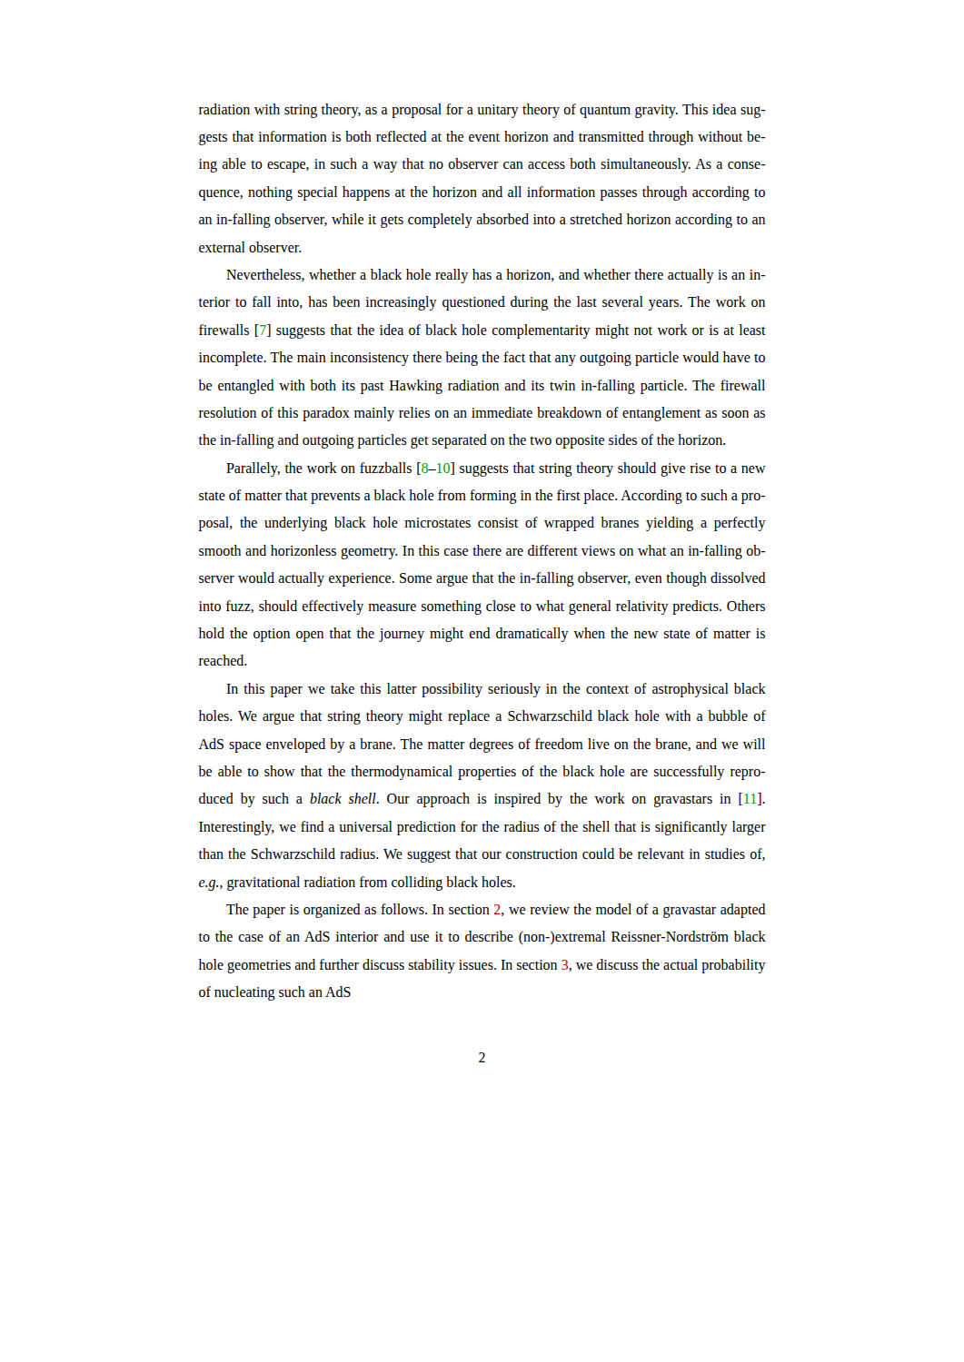radiation with string theory, as a proposal for a unitary theory of quantum gravity. This idea suggests that information is both reflected at the event horizon and transmitted through without being able to escape, in such a way that no observer can access both simultaneously. As a consequence, nothing special happens at the horizon and all information passes through according to an in-falling observer, while it gets completely absorbed into a stretched horizon according to an external observer.
Nevertheless, whether a black hole really has a horizon, and whether there actually is an interior to fall into, has been increasingly questioned during the last several years. The work on firewalls [7] suggests that the idea of black hole complementarity might not work or is at least incomplete. The main inconsistency there being the fact that any outgoing particle would have to be entangled with both its past Hawking radiation and its twin in-falling particle. The firewall resolution of this paradox mainly relies on an immediate breakdown of entanglement as soon as the in-falling and outgoing particles get separated on the two opposite sides of the horizon.
Parallely, the work on fuzzballs [8–10] suggests that string theory should give rise to a new state of matter that prevents a black hole from forming in the first place. According to such a proposal, the underlying black hole microstates consist of wrapped branes yielding a perfectly smooth and horizonless geometry. In this case there are different views on what an in-falling observer would actually experience. Some argue that the in-falling observer, even though dissolved into fuzz, should effectively measure something close to what general relativity predicts. Others hold the option open that the journey might end dramatically when the new state of matter is reached.
In this paper we take this latter possibility seriously in the context of astrophysical black holes. We argue that string theory might replace a Schwarzschild black hole with a bubble of AdS space enveloped by a brane. The matter degrees of freedom live on the brane, and we will be able to show that the thermodynamical properties of the black hole are successfully reproduced by such a black shell. Our approach is inspired by the work on gravastars in [11]. Interestingly, we find a universal prediction for the radius of the shell that is significantly larger than the Schwarzschild radius. We suggest that our construction could be relevant in studies of, e.g., gravitational radiation from colliding black holes.
The paper is organized as follows. In section 2, we review the model of a gravastar adapted to the case of an AdS interior and use it to describe (non-)extremal Reissner-Nordström black hole geometries and further discuss stability issues. In section 3, we discuss the actual probability of nucleating such an AdS
2